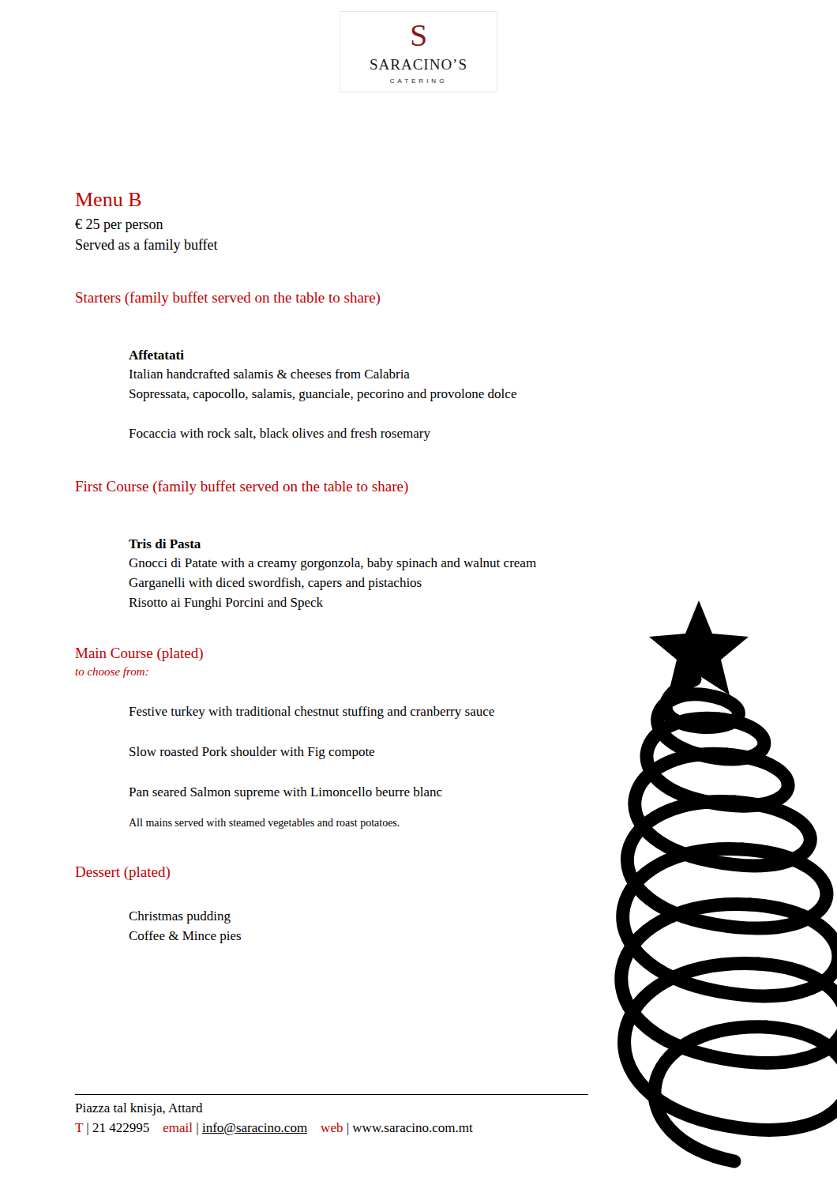S
SARACINO’S
CATERING
Menu B
€ 25 per person
Served as a family buffet
Starters (family buffet served on the table to share)
Affetatati
Italian handcrafted salamis & cheeses from Calabria
Sopressata, capocollo, salamis, guanciale, pecorino and provolone dolce
Focaccia with rock salt, black olives and fresh rosemary
First Course (family buffet served on the table to share)
Tris di Pasta
Gnocci di Patate with a creamy gorgonzola, baby spinach and walnut cream
Garganelli with diced swordfish, capers and pistachios
Risotto ai Funghi Porcini and Speck
Main Course (plated)
to choose from:
Festive turkey with traditional chestnut stuffing and cranberry sauce
Slow roasted Pork shoulder with Fig compote
Pan seared Salmon supreme with Limoncello beurre blanc
All mains served with steamed vegetables and roast potatoes.
Dessert (plated)
Christmas pudding
Coffee & Mince pies
Piazza tal knisja, Attard
T | 21 422995 email | info@saracino.com web | www.saracino.com.mt